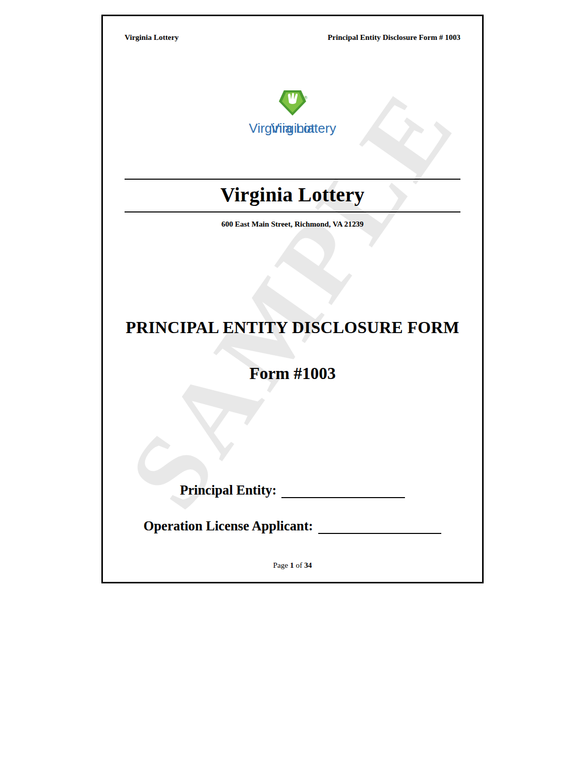SAMPLE
Virginia Lottery Principal Entity Disclosure Form # 1003
® Virginia x Virginia Lottery
Virginia Lottery
600 East Main Street, Richmond, VA 21239
PRINCIPAL ENTITY DISCLOSURE FORM
Form #1003
Principal Entity:
Operation License Applicant:
Page 1 of 34